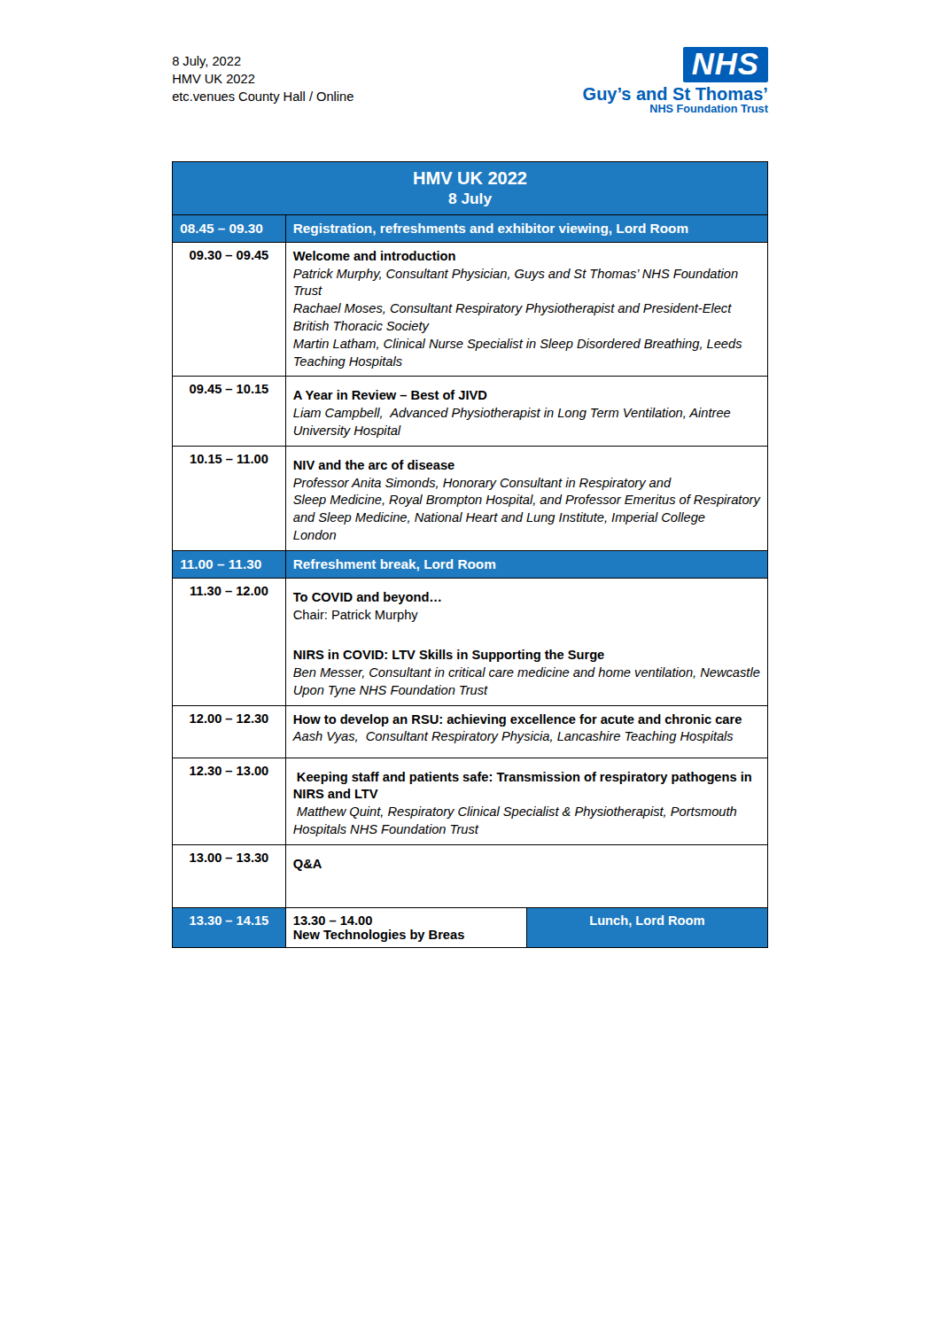8 July, 2022
HMV UK 2022
etc.venues County Hall / Online
NHS
Guy’s and St Thomas’
NHS Foundation Trust
| HMV UK 2022 8 July |
| 08.45 – 09.30 | Registration, refreshments and exhibitor viewing, Lord Room |
| 09.30 – 09.45 | Welcome and introduction Patrick Murphy, Consultant Physician, Guys and St Thomas’ NHS Foundation Trust Rachael Moses, Consultant Respiratory Physiotherapist and President-Elect British Thoracic Society Martin Latham, Clinical Nurse Specialist in Sleep Disordered Breathing, Leeds Teaching Hospitals |
| 09.45 – 10.15 | A Year in Review – Best of JIVD Liam Campbell, Advanced Physiotherapist in Long Term Ventilation, Aintree University Hospital |
| 10.15 – 11.00 | NIV and the arc of disease Professor Anita Simonds, Honorary Consultant in Respiratory and Sleep Medicine, Royal Brompton Hospital, and Professor Emeritus of Respiratory and Sleep Medicine, National Heart and Lung Institute, Imperial College London |
| 11.00 – 11.30 | Refreshment break, Lord Room |
| 11.30 – 12.00 | To COVID and beyond… Chair: Patrick Murphy NIRS in COVID: LTV Skills in Supporting the Surge Ben Messer, Consultant in critical care medicine and home ventilation, Newcastle Upon Tyne NHS Foundation Trust |
| 12.00 – 12.30 | How to develop an RSU: achieving excellence for acute and chronic care Aash Vyas, Consultant Respiratory Physicia, Lancashire Teaching Hospitals |
| 12.30 – 13.00 | Keeping staff and patients safe: Transmission of respiratory pathogens in NIRS and LTV Matthew Quint, Respiratory Clinical Specialist & Physiotherapist, Portsmouth Hospitals NHS Foundation Trust |
| 13.00 – 13.30 | Q&A |
| 13.30 – 14.15 | 13.30 – 14.00 New Technologies by Breas | Lunch, Lord Room |